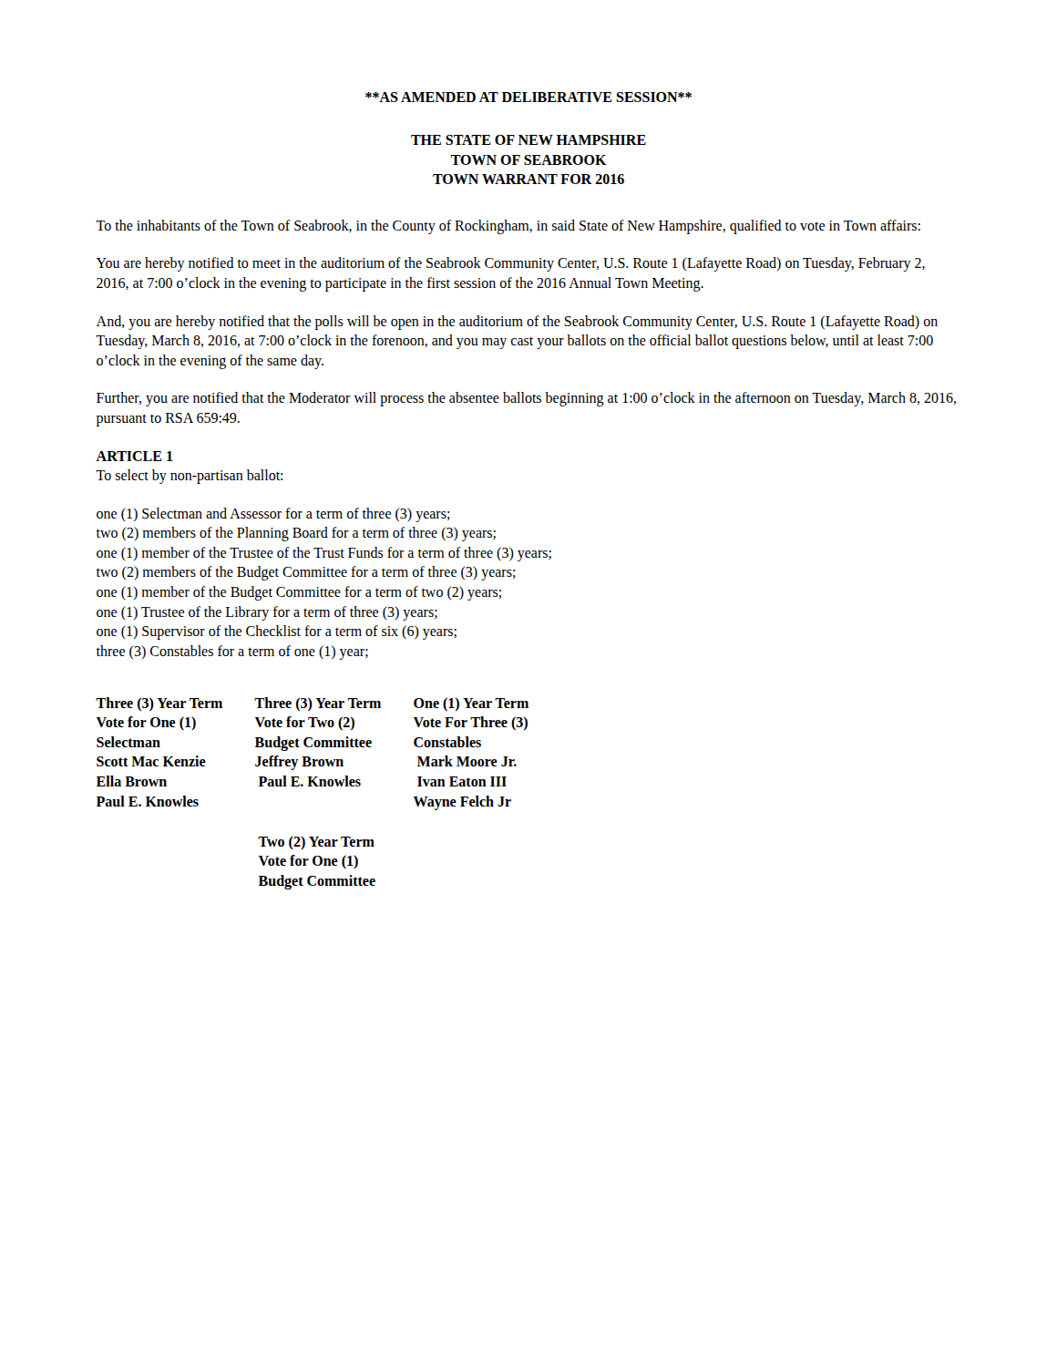**AS AMENDED AT DELIBERATIVE SESSION**
THE STATE OF NEW HAMPSHIRE
TOWN OF SEABROOK
TOWN WARRANT FOR 2016
To the inhabitants of the Town of Seabrook, in the County of Rockingham, in said State of New Hampshire, qualified to vote in Town affairs:
You are hereby notified to meet in the auditorium of the Seabrook Community Center, U.S. Route 1 (Lafayette Road) on Tuesday, February 2, 2016, at 7:00 o’clock in the evening to participate in the first session of the 2016 Annual Town Meeting.
And, you are hereby notified that the polls will be open in the auditorium of the Seabrook Community Center, U.S. Route 1 (Lafayette Road) on Tuesday, March 8, 2016, at 7:00 o’clock in the forenoon, and you may cast your ballots on the official ballot questions below, until at least 7:00 o’clock in the evening of the same day.
Further, you are notified that the Moderator will process the absentee ballots beginning at 1:00 o’clock in the afternoon on Tuesday, March 8, 2016, pursuant to RSA 659:49.
ARTICLE 1
To select by non-partisan ballot:
one (1) Selectman and Assessor for a term of three (3) years;
two (2) members of the Planning Board for a term of three (3) years;
one (1) member of the Trustee of the Trust Funds for a term of three (3) years;
two (2) members of the Budget Committee for a term of three (3) years;
one (1) member of the Budget Committee for a term of two (2) years;
one (1) Trustee of the Library for a term of three (3) years;
one (1) Supervisor of the Checklist for a term of six (6) years;
three (3) Constables for a term of one (1) year;
| Three (3) Year Term | Three (3) Year Term | One (1) Year Term |
| Vote for One (1) | Vote for Two (2) | Vote For Three (3) |
| Selectman | Budget Committee | Constables |
| Scott Mac Kenzie | Jeffrey Brown | Mark Moore Jr. |
| Ella Brown | Paul E. Knowles | Ivan Eaton III |
| Paul E. Knowles | | Wayne Felch Jr |
| | Two (2) Year Term | |
| | Vote for One (1) | |
| | Budget Committee | |